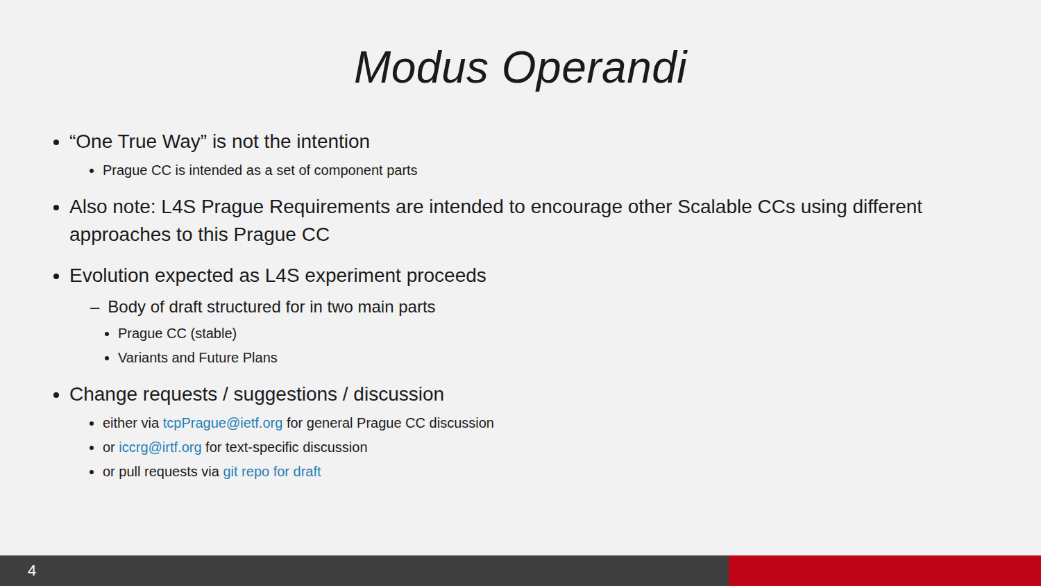Modus Operandi
“One True Way” is not the intention
Prague CC is intended as a set of component parts
Also note: L4S Prague Requirements are intended to encourage other Scalable CCs using different approaches to this Prague CC
Evolution expected as L4S experiment proceeds
Body of draft structured for in two main parts
Prague CC (stable)
Variants and Future Plans
Change requests / suggestions / discussion
either via tcpPrague@ietf.org for general Prague CC discussion
or iccrg@irtf.org for text-specific discussion
or pull requests via git repo for draft
4